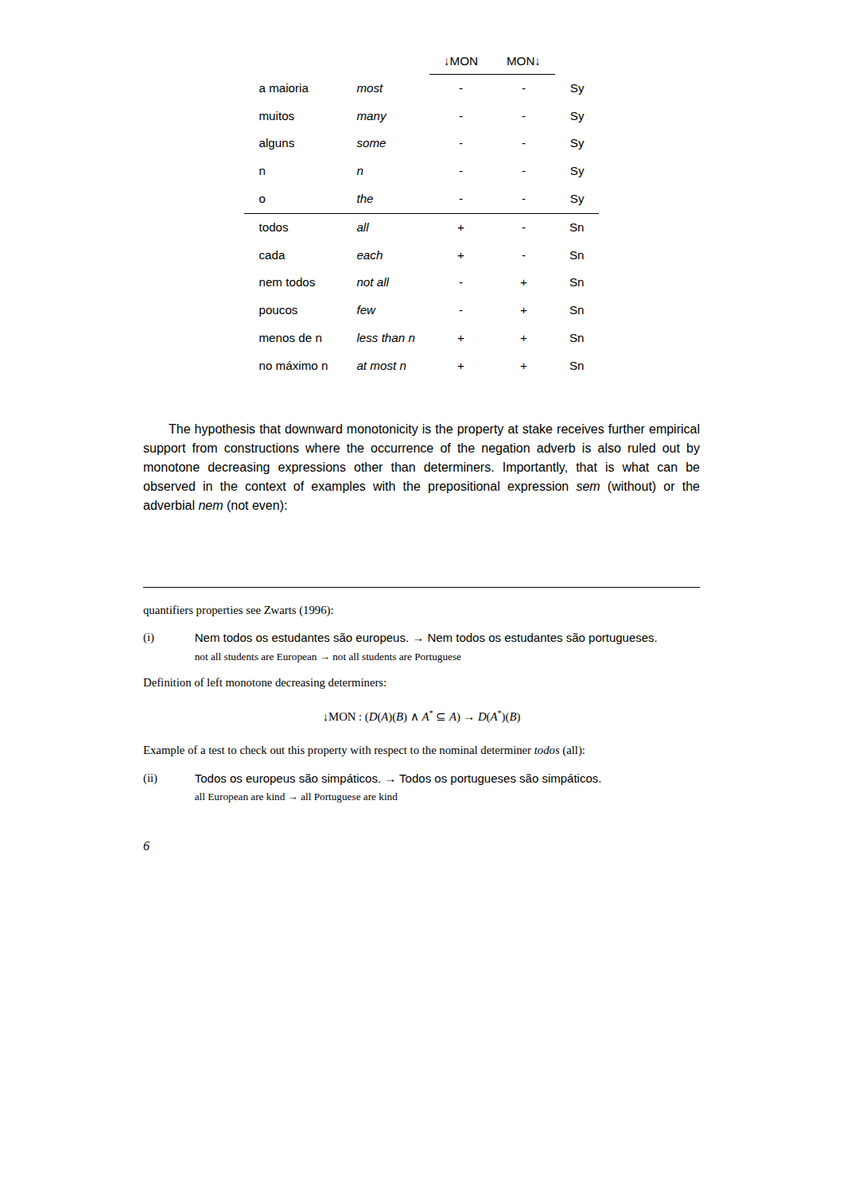| | | ↓MON | MON↓ | |
| --- | --- | --- | --- | --- |
| a maioria | most | - | - | Sy |
| muitos | many | - | - | Sy |
| alguns | some | - | - | Sy |
| n | n | - | - | Sy |
| o | the | - | - | Sy |
| todos | all | + | - | Sn |
| cada | each | + | - | Sn |
| nem todos | not all | - | + | Sn |
| poucos | few | - | + | Sn |
| menos de n | less than n | + | + | Sn |
| no máximo n | at most n | + | + | Sn |
The hypothesis that downward monotonicity is the property at stake receives further empirical support from constructions where the occurrence of the negation adverb is also ruled out by monotone decreasing expressions other than determiners. Importantly, that is what can be observed in the context of examples with the prepositional expression sem (without) or the adverbial nem (not even):
quantifiers properties see Zwarts (1996):
(i)
Nem todos os estudantes são europeus. → Nem todos os estudantes são portugueses. not all students are European → not all students are Portuguese
Definition of left monotone decreasing determiners:
↓MON : (D(A)(B) ∧ A* ⊆ A) → D(A*)(B)
Example of a test to check out this property with respect to the nominal determiner todos (all):
(ii)
Todos os europeus são simpáticos. → Todos os portugueses são simpáticos. all European are kind → all Portuguese are kind
6